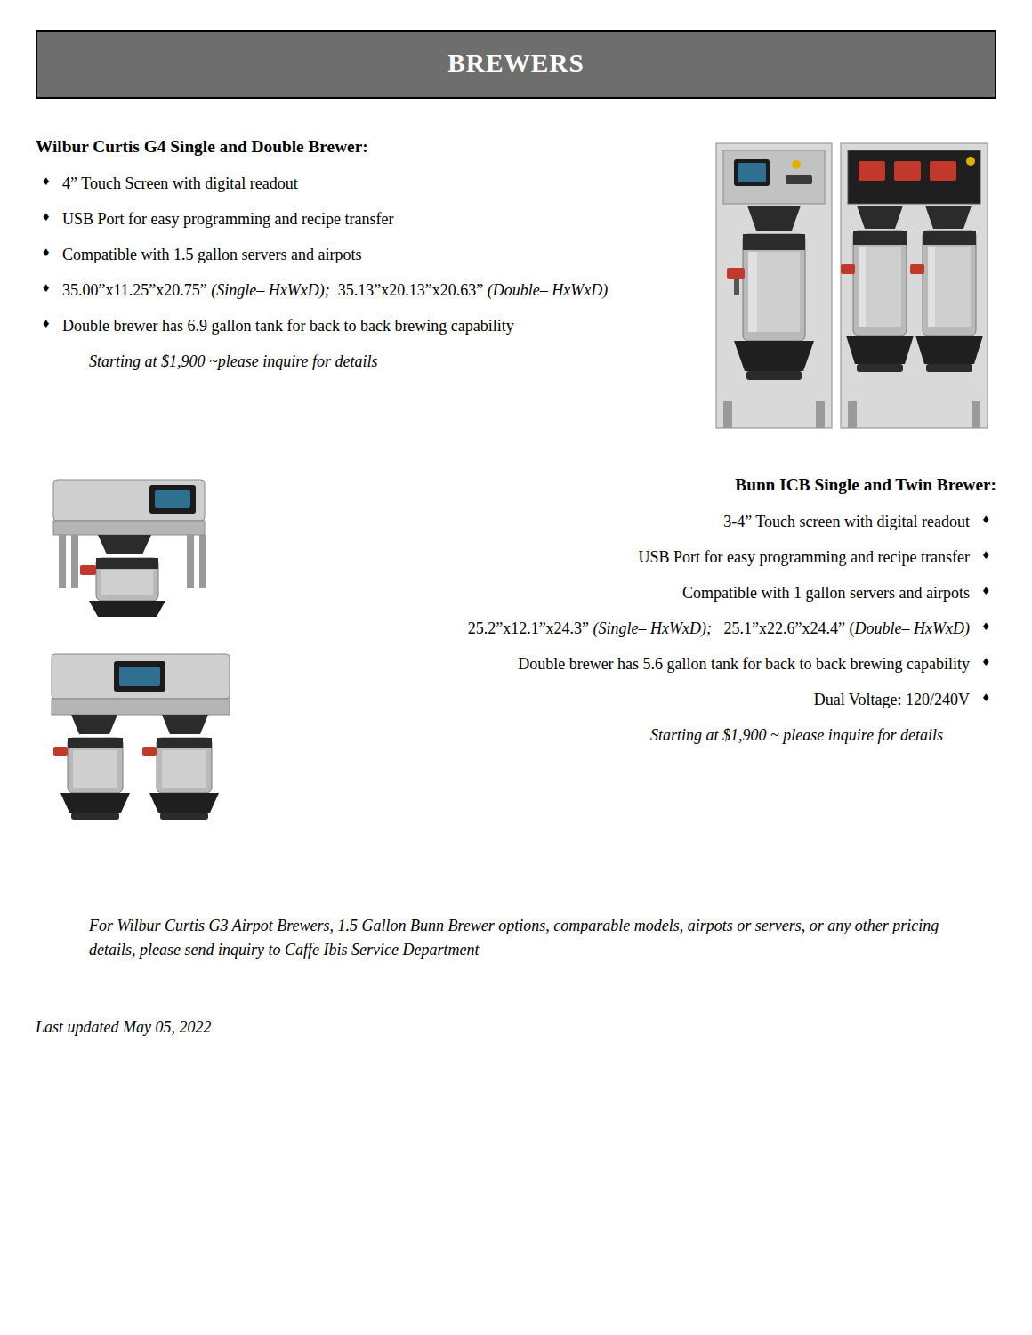Brewers
Wilbur Curtis G4 Single and Double Brewer:
4” Touch Screen with digital readout
USB Port for easy programming and recipe transfer
Compatible with 1.5 gallon servers and airpots
35.00”x11.25”x20.75” (Single– HxWxD); 35.13”x20.13”x20.63” (Double– HxWxD)
Double brewer has 6.9 gallon tank for back to back brewing capability
Starting at $1,900 ~please inquire for details
Bunn ICB Single and Twin Brewer:
3-4” Touch screen with digital readout
USB Port for easy programming and recipe transfer
Compatible with 1 gallon servers and airpots
25.2”x12.1”x24.3” (Single– HxWxD); 25.1”x22.6”x24.4” (Double– HxWxD)
Double brewer has 5.6 gallon tank for back to back brewing capability
Dual Voltage: 120/240V
Starting at $1,900 ~ please inquire for details
For Wilbur Curtis G3 Airpot Brewers, 1.5 Gallon Bunn Brewer options, comparable models, airpots or servers, or any other pricing details, please send inquiry to Caffe Ibis Service Department
Last updated May 05, 2022